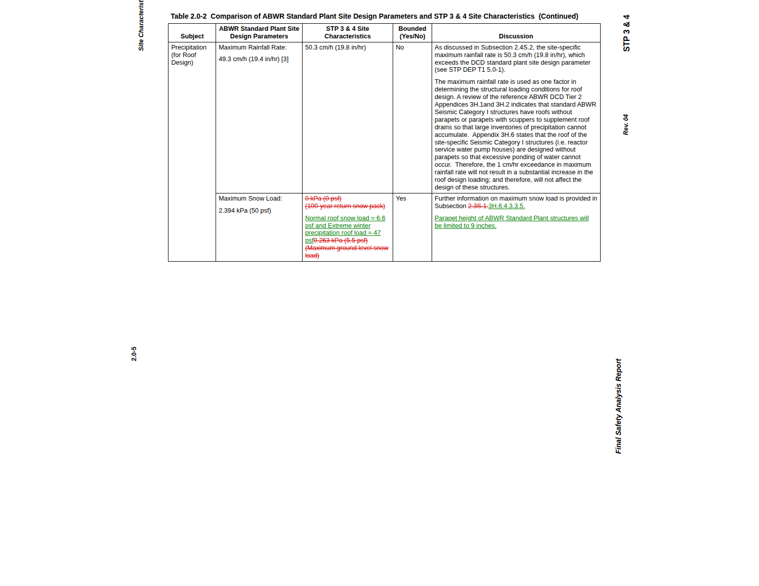Site Characteristics
2.0-5
STP 3 & 4
Rev. 04
Final Safety Analysis Report
Table 2.0-2 Comparison of ABWR Standard Plant Site Design Parameters and STP 3 & 4 Site Characteristics (Continued)
| Subject | ABWR Standard Plant Site Design Parameters | STP 3 & 4 Site Characteristics | Bounded (Yes/No) | Discussion |
| --- | --- | --- | --- | --- |
| Precipitation (for Roof Design) | Maximum Rainfall Rate: 49.3 cm/h (19.4 in/hr) [3] | 50.3 cm/h (19.8 in/hr) | No | As discussed in Subsection 2.4S.2, the site-specific maximum rainfall rate is 50.3 cm/h (19.8 in/hr), which exceeds the DCD standard plant site design parameter (see STP DEP T1 5.0-1). The maximum rainfall rate is used as one factor in determining the structural loading conditions for roof design. A review of the reference ABWR DCD Tier 2 Appendices 3H.1and 3H.2 indicates that standard ABWR Seismic Category I structures have roofs without parapets or parapets with scuppers to supplement roof drains so that large inventories of precipitation cannot accumulate. Appendix 3H.6 states that the roof of the site-specific Seismic Category I structures (i.e. reactor service water pump houses) are designed without parapets so that excessive ponding of water cannot occur. Therefore, the 1 cm/hr exceedance in maximum rainfall rate will not result in a substantial increase in the roof design loading; and therefore, will not affect the design of these structures. |
| Maximum Snow Load: 2.394 kPa (50 psf) | 0 kPa (0 psf) (100-year return snow pack) Normal roof snow load = 6.6 psf and Extreme winter precipitation roof load = 47 psf 0.263 kPa (5.5 psf) (Maximum ground level snow load) | Yes | Further information on maximum snow load is provided in Subsection 2.3S.1. 3H.6.4.3.3.5. Parapet height of ABWR Standard Plant structures will be limited to 9 inches. |